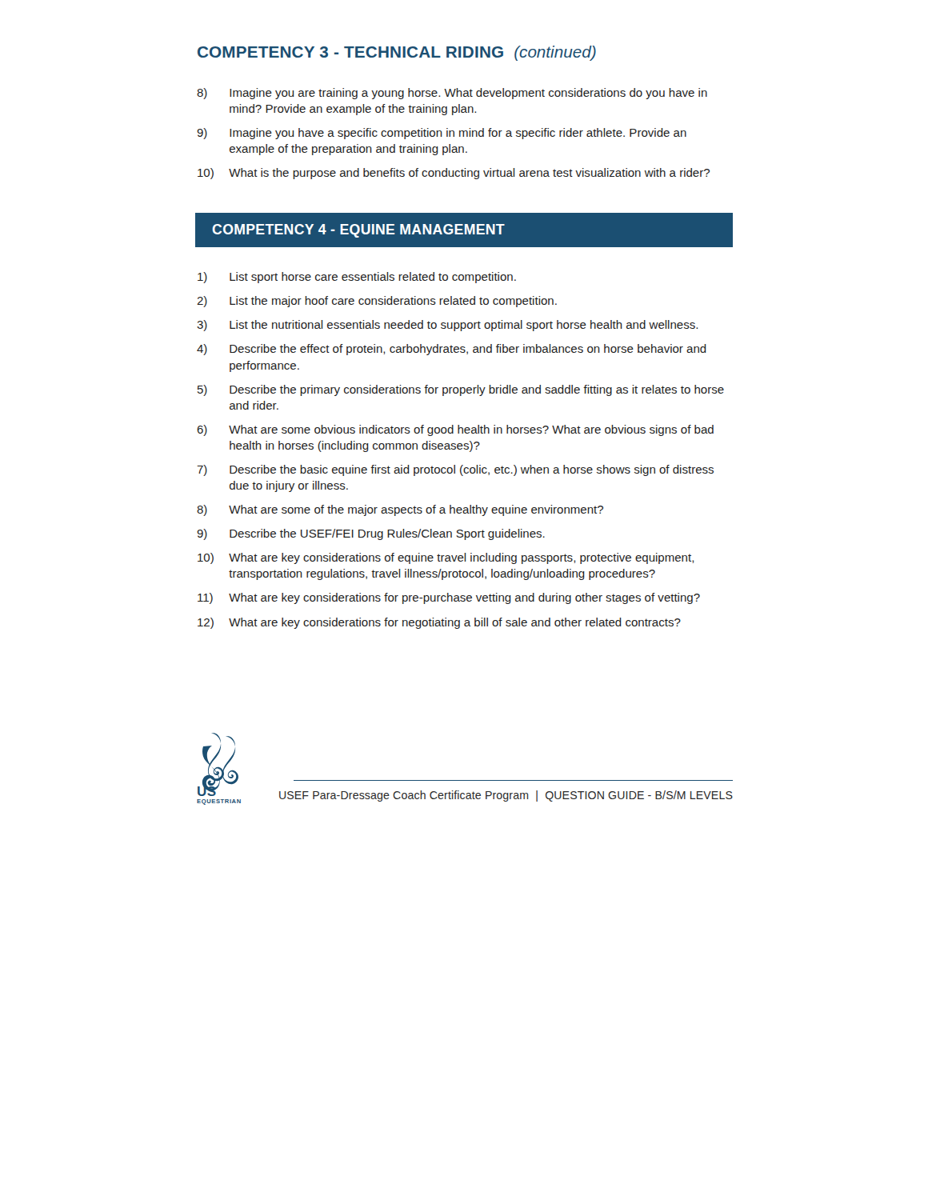COMPETENCY 3 - TECHNICAL RIDING (continued)
8) Imagine you are training a young horse. What development considerations do you have in mind? Provide an example of the training plan.
9) Imagine you have a specific competition in mind for a specific rider athlete. Provide an example of the preparation and training plan.
10) What is the purpose and benefits of conducting virtual arena test visualization with a rider?
COMPETENCY 4 - EQUINE MANAGEMENT
1) List sport horse care essentials related to competition.
2) List the major hoof care considerations related to competition.
3) List the nutritional essentials needed to support optimal sport horse health and wellness.
4) Describe the effect of protein, carbohydrates, and fiber imbalances on horse behavior and performance.
5) Describe the primary considerations for properly bridle and saddle fitting as it relates to horse and rider.
6) What are some obvious indicators of good health in horses? What are obvious signs of bad health in horses (including common diseases)?
7) Describe the basic equine first aid protocol (colic, etc.) when a horse shows sign of distress due to injury or illness.
8) What are some of the major aspects of a healthy equine environment?
9) Describe the USEF/FEI Drug Rules/Clean Sport guidelines.
10) What are key considerations of equine travel including passports, protective equipment, transportation regulations, travel illness/protocol, loading/unloading procedures?
11) What are key considerations for pre-purchase vetting and during other stages of vetting?
12) What are key considerations for negotiating a bill of sale and other related contracts?
US EQUESTRIAN
USEF Para-Dressage Coach Certificate Program | QUESTION GUIDE - B/S/M LEVELS